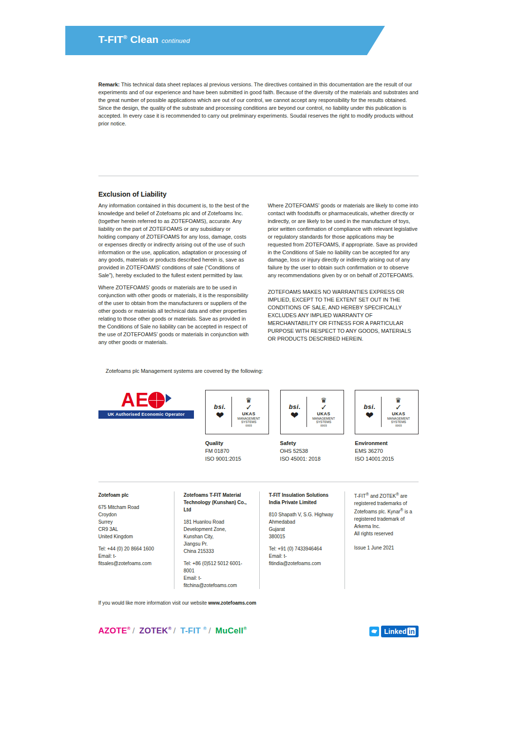T-FIT® Clean continued
Remark: This technical data sheet replaces al previous versions. The directives contained in this documentation are the result of our experiments and of our experience and have been submitted in good faith. Because of the diversity of the materials and substrates and the great number of possible applications which are out of our control, we cannot accept any responsibility for the results obtained. Since the design, the quality of the substrate and processing conditions are beyond our control, no liability under this publication is accepted. In every case it is recommended to carry out preliminary experiments. Soudal reserves the right to modify products without prior notice.
Exclusion of Liability
Any information contained in this document is, to the best of the knowledge and belief of Zotefoams plc and of Zotefoams Inc. (together herein referred to as ZOTEFOAMS), accurate. Any liability on the part of ZOTEFOAMS or any subsidiary or holding company of ZOTEFOAMS for any loss, damage, costs or expenses directly or indirectly arising out of the use of such information or the use, application, adaptation or processing of any goods, materials or products described herein is, save as provided in ZOTEFOAMS' conditions of sale (“Conditions of Sale”), hereby excluded to the fullest extent permitted by law.
Where ZOTEFOAMS’ goods or materials are to be used in conjunction with other goods or materials, it is the responsibility of the user to obtain from the manufacturers or suppliers of the other goods or materials all technical data and other properties relating to those other goods or materials. Save as provided in the Conditions of Sale no liability can be accepted in respect of the use of ZOTEFOAMS’ goods or materials in conjunction with any other goods or materials.
Where ZOTEFOAMS’ goods or materials are likely to come into contact with foodstuffs or pharmaceuticals, whether directly or indirectly, or are likely to be used in the manufacture of toys, prior written confirmation of compliance with relevant legislative or regulatory standards for those applications may be requested from ZOTEFOAMS, if appropriate. Save as provided in the Conditions of Sale no liability can be accepted for any damage, loss or injury directly or indirectly arising out of any failure by the user to obtain such confirmation or to observe any recommendations given by or on behalf of ZOTEFOAMS.
ZOTEFOAMS MAKES NO WARRANTIES EXPRESS OR IMPLIED, EXCEPT TO THE EXTENT SET OUT IN THE CONDITIONS OF SALE, AND HEREBY SPECIFICALLY EXCLUDES ANY IMPLIED WARRANTY OF MERCHANTABILITY OR FITNESS FOR A PARTICULAR PURPOSE WITH RESPECT TO ANY GOODS, MATERIALS OR PRODUCTS DESCRIBED HEREIN.
Zotefoams plc Management systems are covered by the following:
AE
UK Authorised Economic Operator
bsi.
❤
♛
✓
UKAS
MANAGEMENT
SYSTEMS
0003
Quality
FM 01870
ISO 9001:2015
bsi.
❤
♛
✓
UKAS
MANAGEMENT
SYSTEMS
0003
Safety
OHS 52538
ISO 45001: 2018
bsi.
❤
♛
✓
UKAS
MANAGEMENT
SYSTEMS
0003
Environment
EMS 36270
ISO 14001:2015
Zotefoam plc
675 Mitcham Road
Croydon
Surrey
CR9 3AL
United Kingdom
Tel: +44 (0) 20 8664 1600
Email: t-fitsales@zotefoams.com
Zotefoams T-FIT Material
Technology (Kunshan) Co., Ltd
181 Huanlou Road
Development Zone,
Kunshan City,
Jiangsu Pr.
China 215333
Tel: +86 (0)512 5012 6001-8001
Email: t-fitchina@zotefoams.com
T-FIT Insulation Solutions
India Private Limited
810 Shapath V, S.G. Highway
Ahmedabad
Gujarat
380015
Tel: +91 (0) 7433946464
Email: t-fitindia@zotefoams.com
T-FIT® and ZOTEK® are registered trademarks of Zotefoams plc. Kynar® is a registered trademark of Arkema Inc.
All rights reserved
Issue 1 June 2021
If you would like more information visit our website www.zotefoams.com
AZOTE®/ ZOTEK®/ T-FIT ®/ MuCell®
Linkedin